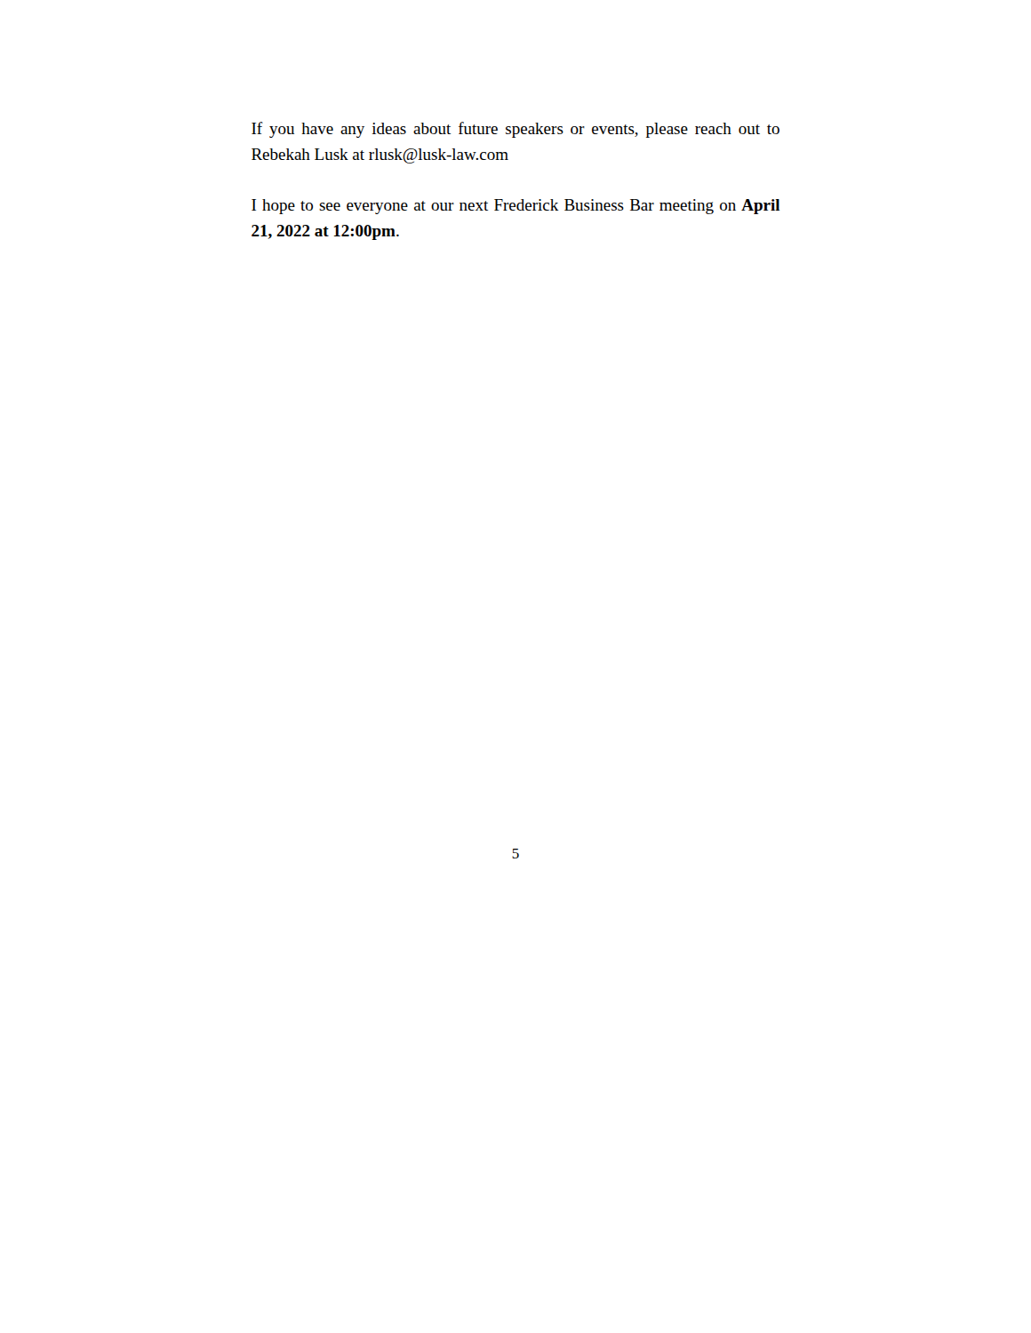If you have any ideas about future speakers or events, please reach out to Rebekah Lusk at rlusk@lusk-law.com
I hope to see everyone at our next Frederick Business Bar meeting on April 21, 2022 at 12:00pm.
5